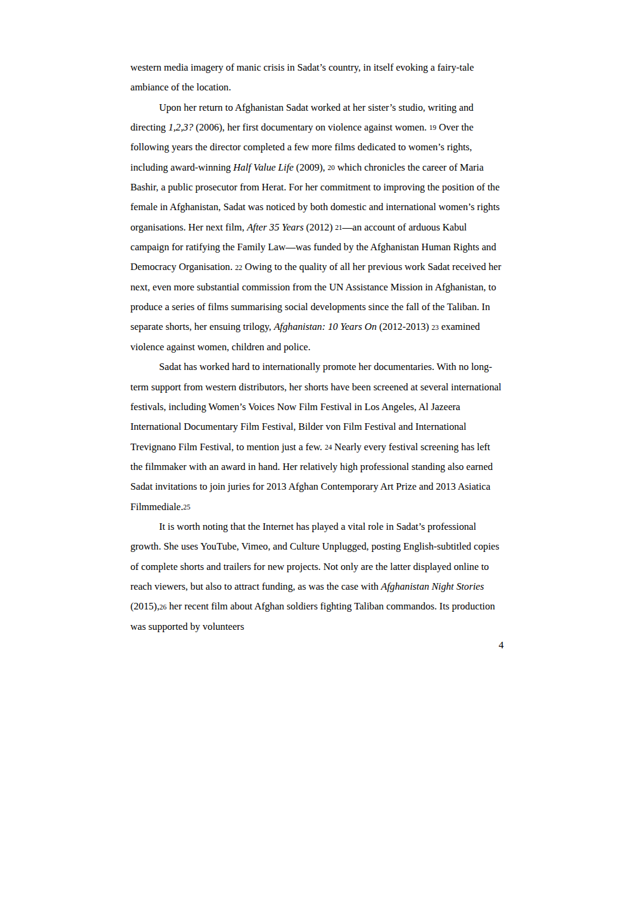western media imagery of manic crisis in Sadat’s country, in itself evoking a fairy-tale ambiance of the location.
Upon her return to Afghanistan Sadat worked at her sister’s studio, writing and directing 1,2,3? (2006), her first documentary on violence against women. 19 Over the following years the director completed a few more films dedicated to women’s rights, including award-winning Half Value Life (2009), 20 which chronicles the career of Maria Bashir, a public prosecutor from Herat. For her commitment to improving the position of the female in Afghanistan, Sadat was noticed by both domestic and international women’s rights organisations. Her next film, After 35 Years (2012) 21—an account of arduous Kabul campaign for ratifying the Family Law—was funded by the Afghanistan Human Rights and Democracy Organisation. 22 Owing to the quality of all her previous work Sadat received her next, even more substantial commission from the UN Assistance Mission in Afghanistan, to produce a series of films summarising social developments since the fall of the Taliban. In separate shorts, her ensuing trilogy, Afghanistan: 10 Years On (2012-2013) 23 examined violence against women, children and police.
Sadat has worked hard to internationally promote her documentaries. With no long-term support from western distributors, her shorts have been screened at several international festivals, including Women’s Voices Now Film Festival in Los Angeles, Al Jazeera International Documentary Film Festival, Bilder von Film Festival and International Trevignano Film Festival, to mention just a few. 24 Nearly every festival screening has left the filmmaker with an award in hand. Her relatively high professional standing also earned Sadat invitations to join juries for 2013 Afghan Contemporary Art Prize and 2013 Asiatica Filmmediale.25
It is worth noting that the Internet has played a vital role in Sadat’s professional growth. She uses YouTube, Vimeo, and Culture Unplugged, posting English-subtitled copies of complete shorts and trailers for new projects. Not only are the latter displayed online to reach viewers, but also to attract funding, as was the case with Afghanistan Night Stories (2015),26 her recent film about Afghan soldiers fighting Taliban commandos. Its production was supported by volunteers
4